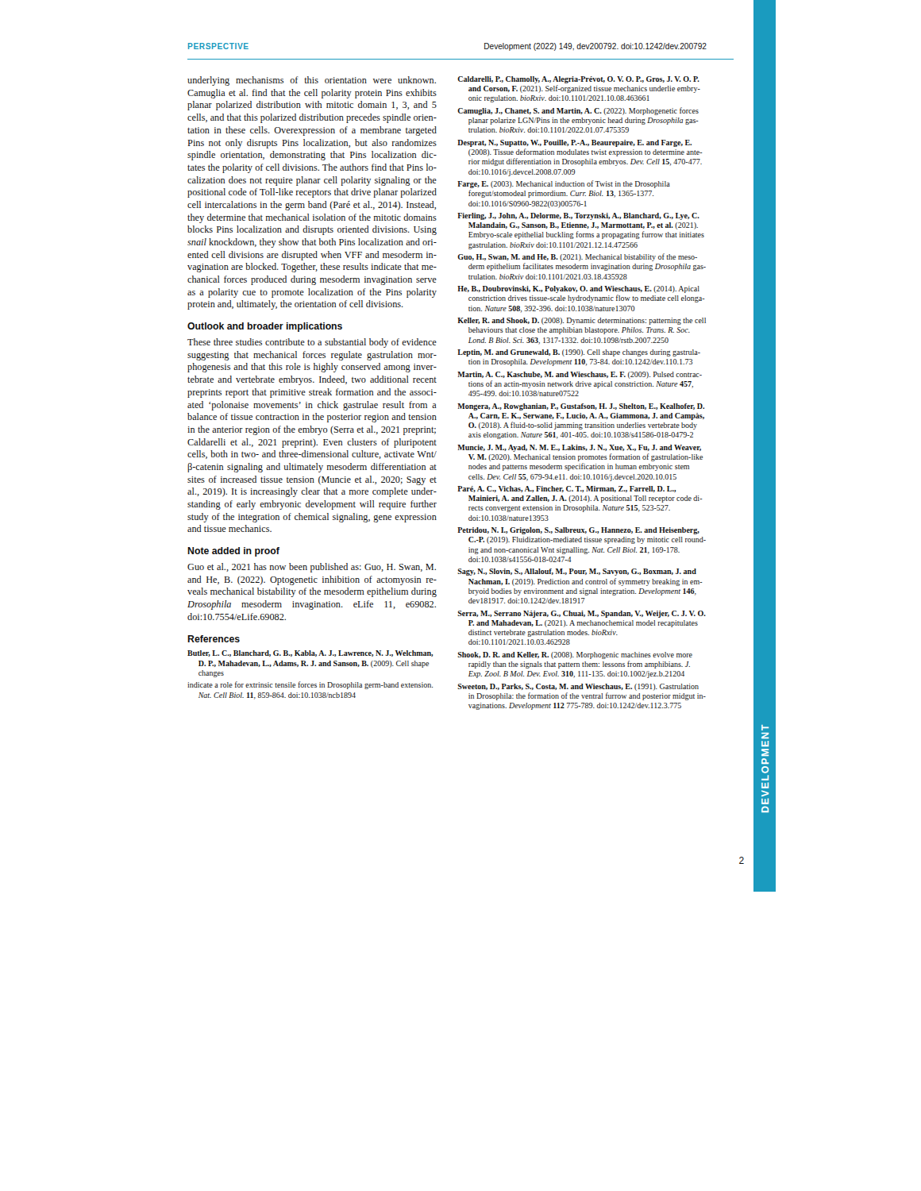DEVELOPMENT
2
Perspective
Development (2022) 149, dev200792. doi:10.1242/dev.200792
underlying mechanisms of this orientation were unknown. Camuglia et al. find that the cell polarity protein Pins exhibits planar polarized distribution with mitotic domain 1, 3, and 5 cells, and that this polarized distribution precedes spindle orientation in these cells. Overexpression of a membrane targeted Pins not only disrupts Pins localization, but also randomizes spindle orientation, demonstrating that Pins localization dictates the polarity of cell divisions. The authors find that Pins localization does not require planar cell polarity signaling or the positional code of Toll-like receptors that drive planar polarized cell intercalations in the germ band (Paré et al., 2014). Instead, they determine that mechanical isolation of the mitotic domains blocks Pins localization and disrupts oriented divisions. Using snail knockdown, they show that both Pins localization and oriented cell divisions are disrupted when VFF and mesoderm invagination are blocked. Together, these results indicate that mechanical forces produced during mesoderm invagination serve as a polarity cue to promote localization of the Pins polarity protein and, ultimately, the orientation of cell divisions.
Outlook and broader implications
These three studies contribute to a substantial body of evidence suggesting that mechanical forces regulate gastrulation morphogenesis and that this role is highly conserved among invertebrate and vertebrate embryos. Indeed, two additional recent preprints report that primitive streak formation and the associated ‘polonaise movements’ in chick gastrulae result from a balance of tissue contraction in the posterior region and tension in the anterior region of the embryo (Serra et al., 2021 preprint; Caldarelli et al., 2021 preprint). Even clusters of pluripotent cells, both in two- and three-dimensional culture, activate Wnt/β-catenin signaling and ultimately mesoderm differentiation at sites of increased tissue tension (Muncie et al., 2020; Sagy et al., 2019). It is increasingly clear that a more complete understanding of early embryonic development will require further study of the integration of chemical signaling, gene expression and tissue mechanics.
Note added in proof
Guo et al., 2021 has now been published as: Guo, H. Swan, M. and He, B. (2022). Optogenetic inhibition of actomyosin reveals mechanical bistability of the mesoderm epithelium during Drosophila mesoderm invagination. eLife 11, e69082. doi:10.7554/eLife.69082.
References
Butler, L. C., Blanchard, G. B., Kabla, A. J., Lawrence, N. J., Welchman, D. P., Mahadevan, L., Adams, R. J. and Sanson, B. (2009). Cell shape changes
indicate a role for extrinsic tensile forces in Drosophila germ-band extension. Nat. Cell Biol. 11, 859-864. doi:10.1038/ncb1894
Caldarelli, P., Chamolly, A., Alegria-Prévot, O. V. O. P., Gros, J. V. O. P. and Corson, F. (2021). Self-organized tissue mechanics underlie embryonic regulation. bioRxiv. doi:10.1101/2021.10.08.463661
Camuglia, J., Chanet, S. and Martin, A. C. (2022). Morphogenetic forces planar polarize LGN/Pins in the embryonic head during Drosophila gastrulation. bioRxiv. doi:10.1101/2022.01.07.475359
Desprat, N., Supatto, W., Pouille, P.-A., Beaurepaire, E. and Farge, E. (2008). Tissue deformation modulates twist expression to determine anterior midgut differentiation in Drosophila embryos. Dev. Cell 15, 470-477. doi:10.1016/j.devcel.2008.07.009
Farge, E. (2003). Mechanical induction of Twist in the Drosophila foregut/stomodeal primordium. Curr. Biol. 13, 1365-1377. doi:10.1016/S0960-9822(03)00576-1
Fierling, J., John, A., Delorme, B., Torzynski, A., Blanchard, G., Lye, C. Malandain, G., Sanson, B., Etienne, J., Marmottant, P., et al. (2021). Embryo-scale epithelial buckling forms a propagating furrow that initiates gastrulation. bioRxiv doi:10.1101/2021.12.14.472566
Guo, H., Swan, M. and He, B. (2021). Mechanical bistability of the mesoderm epithelium facilitates mesoderm invagination during Drosophila gastrulation. bioRxiv doi:10.1101/2021.03.18.435928
He, B., Doubrovinski, K., Polyakov, O. and Wieschaus, E. (2014). Apical constriction drives tissue-scale hydrodynamic flow to mediate cell elongation. Nature 508, 392-396. doi:10.1038/nature13070
Keller, R. and Shook, D. (2008). Dynamic determinations: patterning the cell behaviours that close the amphibian blastopore. Philos. Trans. R. Soc. Lond. B Biol. Sci. 363, 1317-1332. doi:10.1098/rstb.2007.2250
Leptin, M. and Grunewald, B. (1990). Cell shape changes during gastrulation in Drosophila. Development 110, 73-84. doi:10.1242/dev.110.1.73
Martin, A. C., Kaschube, M. and Wieschaus, E. F. (2009). Pulsed contractions of an actin-myosin network drive apical constriction. Nature 457, 495-499. doi:10.1038/nature07522
Mongera, A., Rowghanian, P., Gustafson, H. J., Shelton, E., Kealhofer, D. A., Carn, E. K., Serwane, F., Lucio, A. A., Giammona, J. and Campàs, O. (2018). A fluid-to-solid jamming transition underlies vertebrate body axis elongation. Nature 561, 401-405. doi:10.1038/s41586-018-0479-2
Muncie, J. M., Ayad, N. M. E., Lakins, J. N., Xue, X., Fu, J. and Weaver, V. M. (2020). Mechanical tension promotes formation of gastrulation-like nodes and patterns mesoderm specification in human embryonic stem cells. Dev. Cell 55, 679-94.e11. doi:10.1016/j.devcel.2020.10.015
Paré, A. C., Vichas, A., Fincher, C. T., Mirman, Z., Farrell, D. L., Mainieri, A. and Zallen, J. A. (2014). A positional Toll receptor code directs convergent extension in Drosophila. Nature 515, 523-527. doi:10.1038/nature13953
Petridou, N. I., Grigolon, S., Salbreux, G., Hannezo, E. and Heisenberg, C.-P. (2019). Fluidization-mediated tissue spreading by mitotic cell rounding and non-canonical Wnt signalling. Nat. Cell Biol. 21, 169-178. doi:10.1038/s41556-018-0247-4
Sagy, N., Slovin, S., Allalouf, M., Pour, M., Savyon, G., Boxman, J. and Nachman, I. (2019). Prediction and control of symmetry breaking in embryoid bodies by environment and signal integration. Development 146, dev181917. doi:10.1242/dev.181917
Serra, M., Serrano Nájera, G., Chuai, M., Spandan, V., Weijer, C. J. V. O. P. and Mahadevan, L. (2021). A mechanochemical model recapitulates distinct vertebrate gastrulation modes. bioRxiv. doi:10.1101/2021.10.03.462928
Shook, D. R. and Keller, R. (2008). Morphogenic machines evolve more rapidly than the signals that pattern them: lessons from amphibians. J. Exp. Zool. B Mol. Dev. Evol. 310, 111-135. doi:10.1002/jez.b.21204
Sweeton, D., Parks, S., Costa, M. and Wieschaus, E. (1991). Gastrulation in Drosophila: the formation of the ventral furrow and posterior midgut invaginations. Development 112 775-789. doi:10.1242/dev.112.3.775